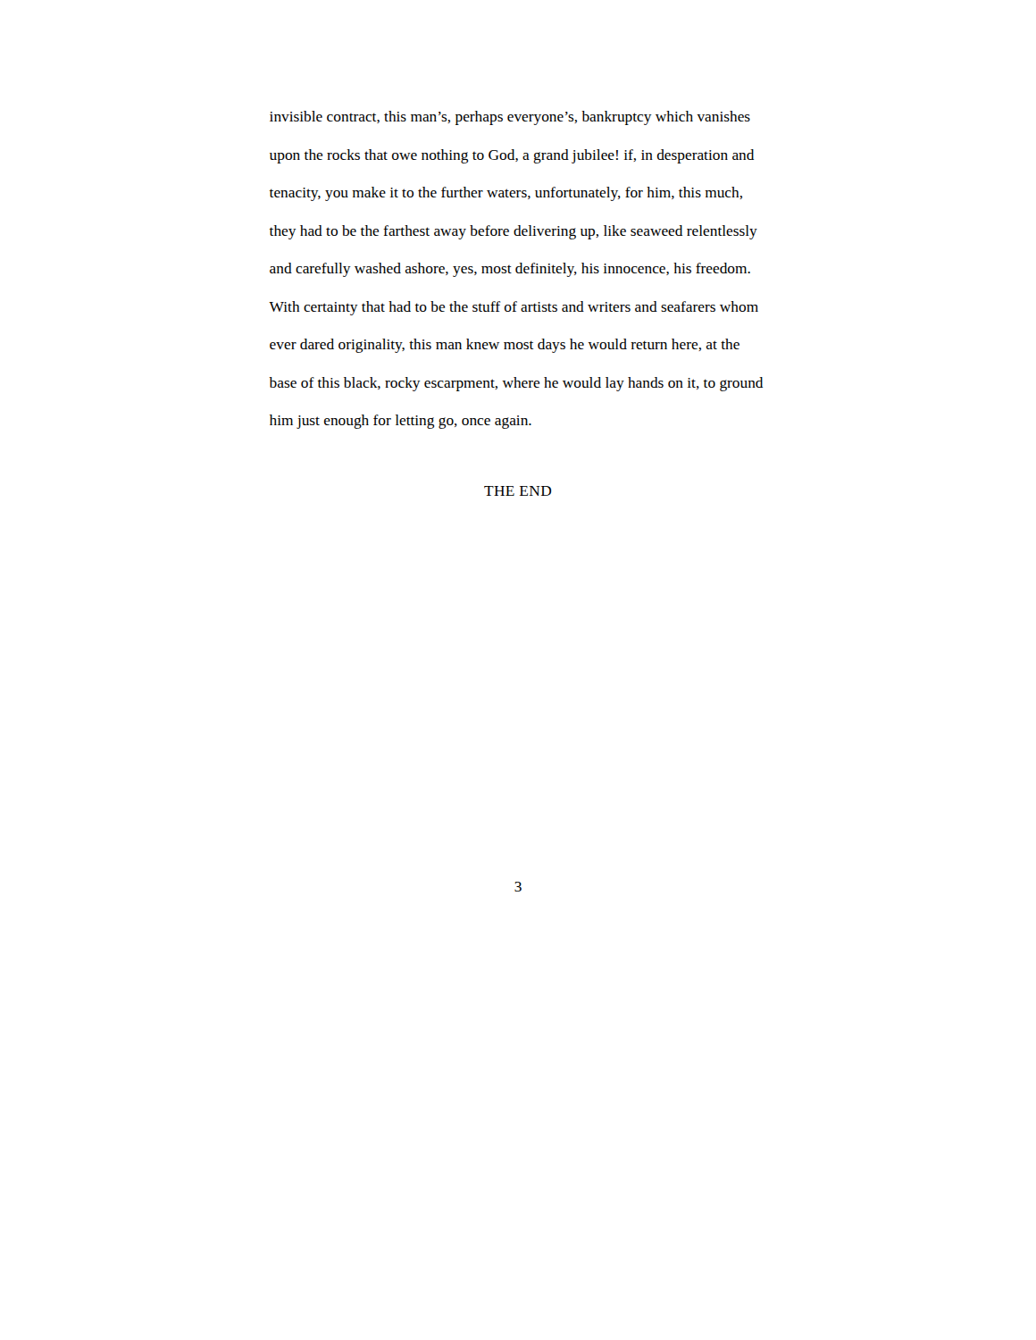invisible contract, this man’s, perhaps everyone’s, bankruptcy which vanishes upon the rocks that owe nothing to God, a grand jubilee! if, in desperation and tenacity, you make it to the further waters, unfortunately, for him, this much, they had to be the farthest away before delivering up, like seaweed relentlessly and carefully washed ashore, yes, most definitely, his innocence, his freedom. With certainty that had to be the stuff of artists and writers and seafarers whom ever dared originality, this man knew most days he would return here, at the base of this black, rocky escarpment, where he would lay hands on it, to ground him just enough for letting go, once again.
THE END
3